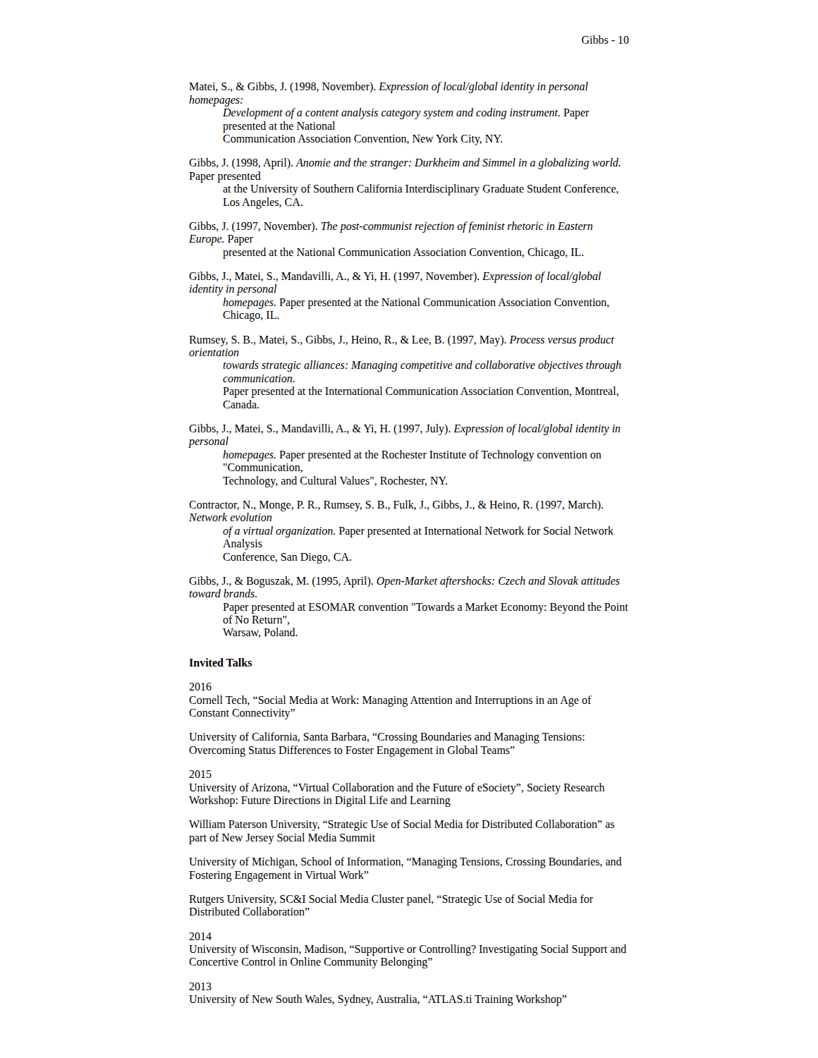Gibbs - 10
Matei, S., & Gibbs, J. (1998, November). Expression of local/global identity in personal homepages:
Development of a content analysis category system and coding instrument. Paper presented at the National
Communication Association Convention, New York City, NY.
Gibbs, J. (1998, April). Anomie and the stranger: Durkheim and Simmel in a globalizing world. Paper presented
at the University of Southern California Interdisciplinary Graduate Student Conference, Los Angeles, CA.
Gibbs, J. (1997, November). The post-communist rejection of feminist rhetoric in Eastern Europe. Paper
presented at the National Communication Association Convention, Chicago, IL.
Gibbs, J., Matei, S., Mandavilli, A., & Yi, H. (1997, November). Expression of local/global identity in personal
homepages. Paper presented at the National Communication Association Convention, Chicago, IL.
Rumsey, S. B., Matei, S., Gibbs, J., Heino, R., & Lee, B. (1997, May). Process versus product orientation
towards strategic alliances: Managing competitive and collaborative objectives through communication.
Paper presented at the International Communication Association Convention, Montreal, Canada.
Gibbs, J., Matei, S., Mandavilli, A., & Yi, H. (1997, July). Expression of local/global identity in personal
homepages. Paper presented at the Rochester Institute of Technology convention on "Communication,
Technology, and Cultural Values", Rochester, NY.
Contractor, N., Monge, P. R., Rumsey, S. B., Fulk, J., Gibbs, J., & Heino, R. (1997, March). Network evolution
of a virtual organization. Paper presented at International Network for Social Network Analysis
Conference, San Diego, CA.
Gibbs, J., & Boguszak, M. (1995, April). Open-Market aftershocks: Czech and Slovak attitudes toward brands.
Paper presented at ESOMAR convention "Towards a Market Economy: Beyond the Point of No Return",
Warsaw, Poland.
Invited Talks
2016
Cornell Tech, “Social Media at Work: Managing Attention and Interruptions in an Age of Constant Connectivity”
University of California, Santa Barbara, “Crossing Boundaries and Managing Tensions: Overcoming Status Differences to Foster Engagement in Global Teams”
2015
University of Arizona, “Virtual Collaboration and the Future of eSociety”, Society Research Workshop: Future Directions in Digital Life and Learning
William Paterson University, “Strategic Use of Social Media for Distributed Collaboration” as part of New Jersey Social Media Summit
University of Michigan, School of Information, “Managing Tensions, Crossing Boundaries, and Fostering Engagement in Virtual Work”
Rutgers University, SC&I Social Media Cluster panel, “Strategic Use of Social Media for Distributed Collaboration”
2014
University of Wisconsin, Madison, “Supportive or Controlling? Investigating Social Support and Concertive Control in Online Community Belonging”
2013
University of New South Wales, Sydney, Australia, “ATLAS.ti Training Workshop”